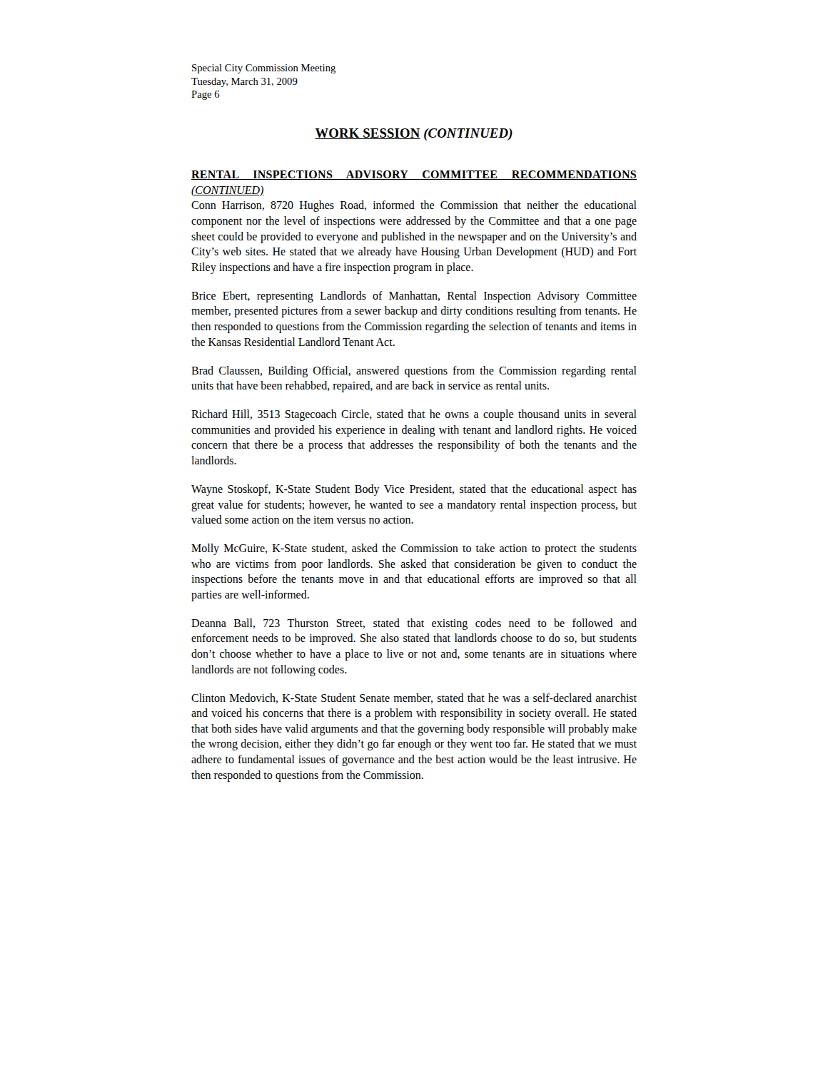Special City Commission Meeting
Tuesday, March 31, 2009
Page 6
WORK SESSION (CONTINUED)
RENTAL INSPECTIONS ADVISORY COMMITTEE RECOMMENDATIONS
(CONTINUED)
Conn Harrison, 8720 Hughes Road, informed the Commission that neither the educational component nor the level of inspections were addressed by the Committee and that a one page sheet could be provided to everyone and published in the newspaper and on the University’s and City’s web sites. He stated that we already have Housing Urban Development (HUD) and Fort Riley inspections and have a fire inspection program in place.
Brice Ebert, representing Landlords of Manhattan, Rental Inspection Advisory Committee member, presented pictures from a sewer backup and dirty conditions resulting from tenants. He then responded to questions from the Commission regarding the selection of tenants and items in the Kansas Residential Landlord Tenant Act.
Brad Claussen, Building Official, answered questions from the Commission regarding rental units that have been rehabbed, repaired, and are back in service as rental units.
Richard Hill, 3513 Stagecoach Circle, stated that he owns a couple thousand units in several communities and provided his experience in dealing with tenant and landlord rights. He voiced concern that there be a process that addresses the responsibility of both the tenants and the landlords.
Wayne Stoskopf, K-State Student Body Vice President, stated that the educational aspect has great value for students; however, he wanted to see a mandatory rental inspection process, but valued some action on the item versus no action.
Molly McGuire, K-State student, asked the Commission to take action to protect the students who are victims from poor landlords. She asked that consideration be given to conduct the inspections before the tenants move in and that educational efforts are improved so that all parties are well-informed.
Deanna Ball, 723 Thurston Street, stated that existing codes need to be followed and enforcement needs to be improved. She also stated that landlords choose to do so, but students don’t choose whether to have a place to live or not and, some tenants are in situations where landlords are not following codes.
Clinton Medovich, K-State Student Senate member, stated that he was a self-declared anarchist and voiced his concerns that there is a problem with responsibility in society overall. He stated that both sides have valid arguments and that the governing body responsible will probably make the wrong decision, either they didn’t go far enough or they went too far. He stated that we must adhere to fundamental issues of governance and the best action would be the least intrusive. He then responded to questions from the Commission.